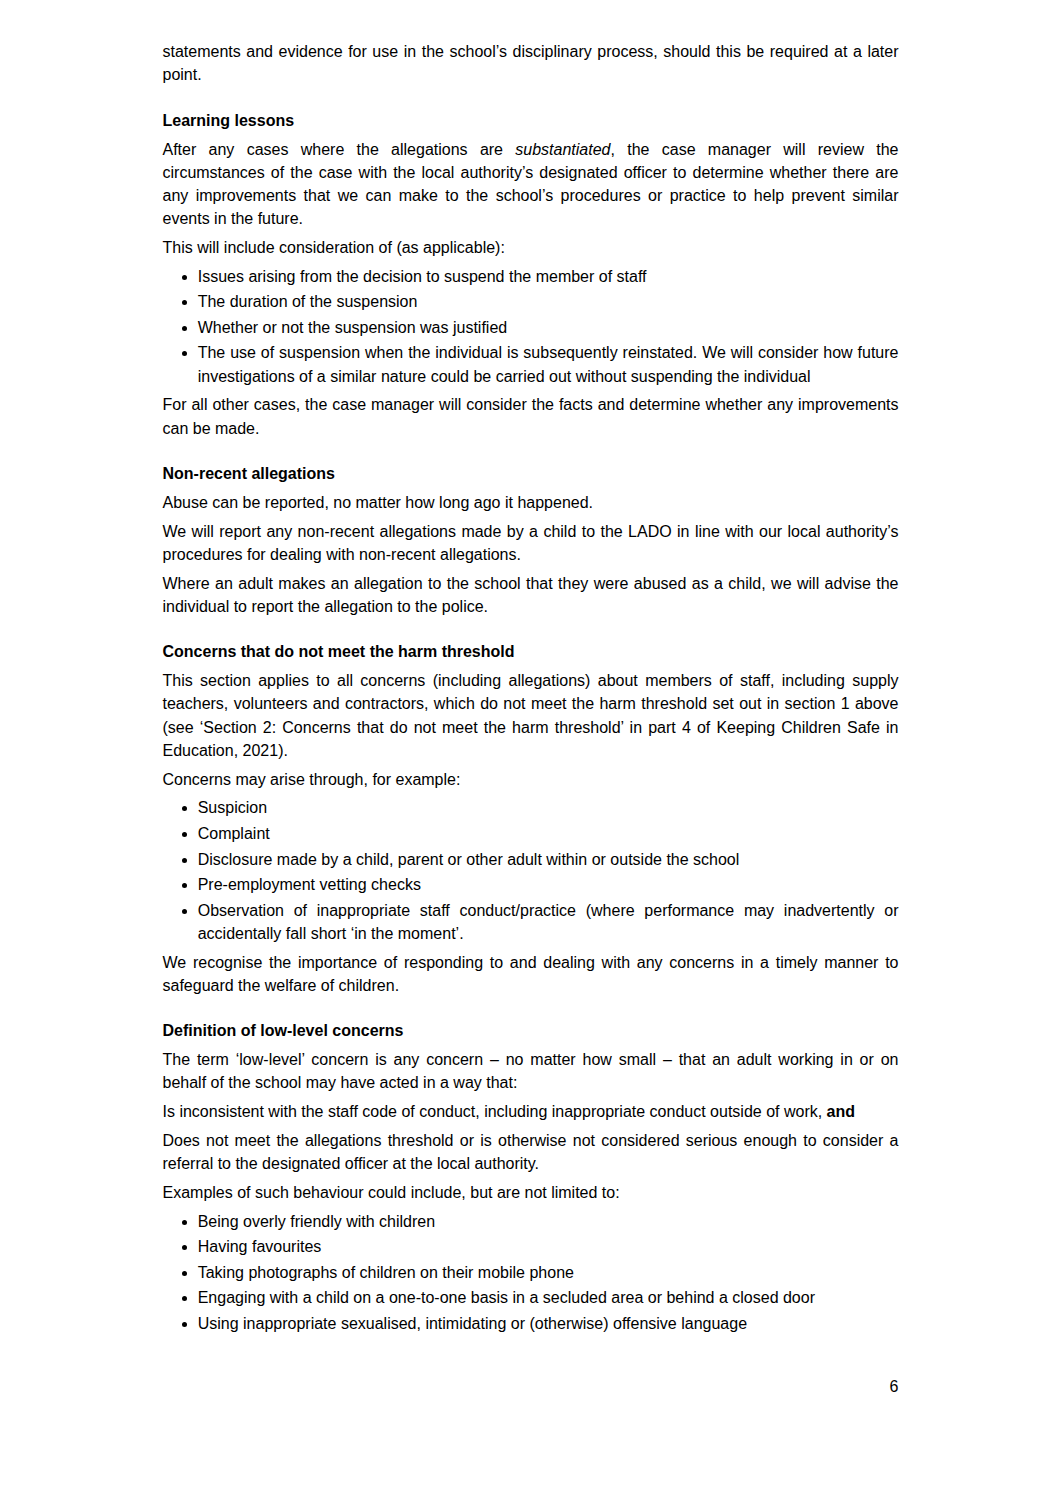statements and evidence for use in the school’s disciplinary process, should this be required at a later point.
Learning lessons
After any cases where the allegations are substantiated, the case manager will review the circumstances of the case with the local authority’s designated officer to determine whether there are any improvements that we can make to the school’s procedures or practice to help prevent similar events in the future.
This will include consideration of (as applicable):
Issues arising from the decision to suspend the member of staff
The duration of the suspension
Whether or not the suspension was justified
The use of suspension when the individual is subsequently reinstated. We will consider how future investigations of a similar nature could be carried out without suspending the individual
For all other cases, the case manager will consider the facts and determine whether any improvements can be made.
Non-recent allegations
Abuse can be reported, no matter how long ago it happened.
We will report any non-recent allegations made by a child to the LADO in line with our local authority’s procedures for dealing with non-recent allegations.
Where an adult makes an allegation to the school that they were abused as a child, we will advise the individual to report the allegation to the police.
Concerns that do not meet the harm threshold
This section applies to all concerns (including allegations) about members of staff, including supply teachers, volunteers and contractors, which do not meet the harm threshold set out in section 1 above (see ‘Section 2: Concerns that do not meet the harm threshold’ in part 4 of Keeping Children Safe in Education, 2021).
Concerns may arise through, for example:
Suspicion
Complaint
Disclosure made by a child, parent or other adult within or outside the school
Pre-employment vetting checks
Observation of inappropriate staff conduct/practice (where performance may inadvertently or accidentally fall short ‘in the moment’.
We recognise the importance of responding to and dealing with any concerns in a timely manner to safeguard the welfare of children.
Definition of low-level concerns
The term ‘low-level’ concern is any concern – no matter how small – that an adult working in or on behalf of the school may have acted in a way that:
Is inconsistent with the staff code of conduct, including inappropriate conduct outside of work, and
Does not meet the allegations threshold or is otherwise not considered serious enough to consider a referral to the designated officer at the local authority.
Examples of such behaviour could include, but are not limited to:
Being overly friendly with children
Having favourites
Taking photographs of children on their mobile phone
Engaging with a child on a one-to-one basis in a secluded area or behind a closed door
Using inappropriate sexualised, intimidating or (otherwise) offensive language
6